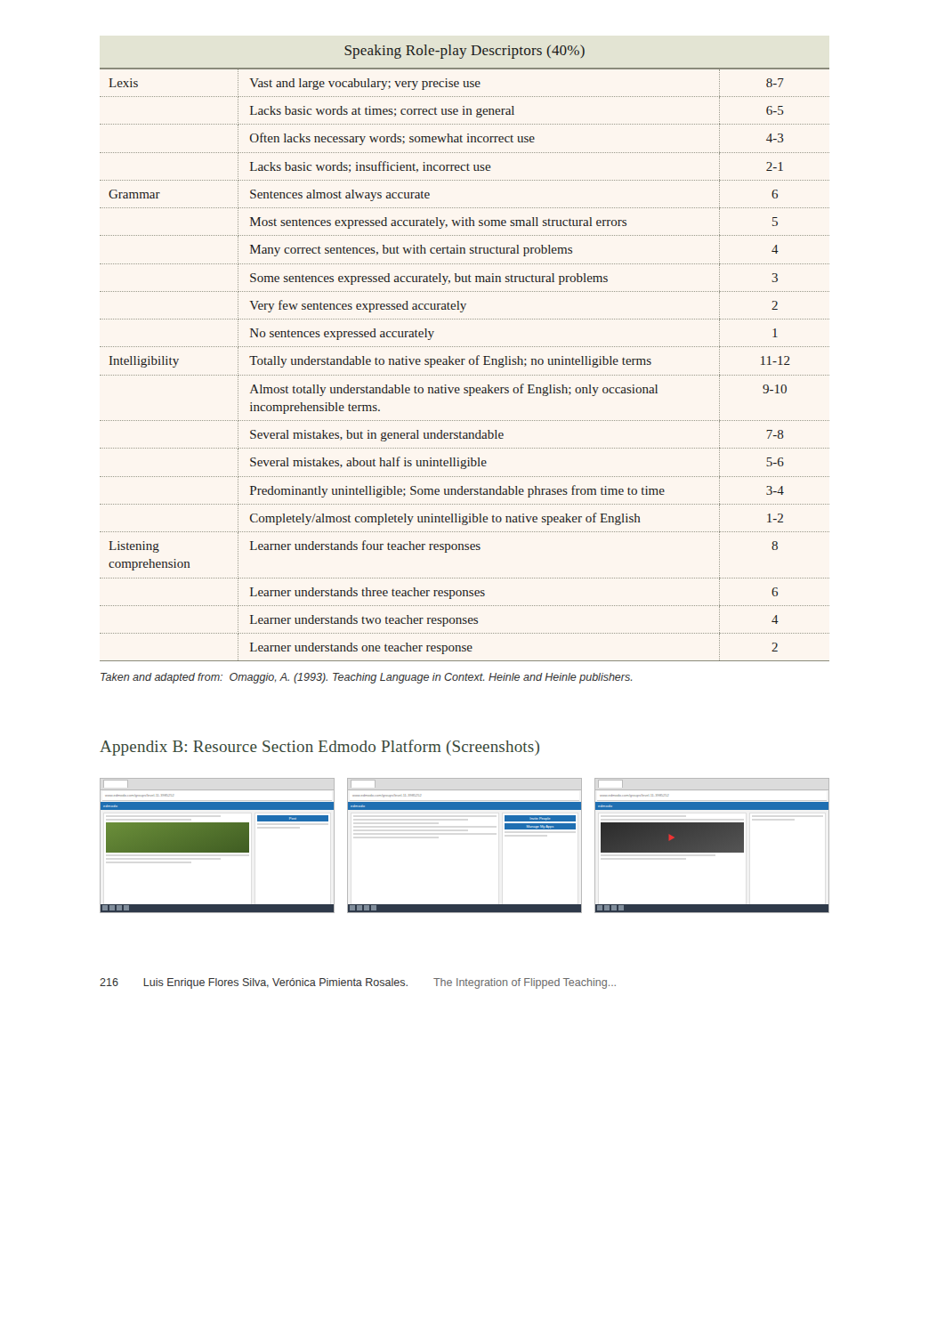Speaking Role-play Descriptors (40%)
| Lexis | Vast and large vocabulary; very precise use | 8-7 |
| | Lacks basic words at times; correct use in general | 6-5 |
| | Often lacks necessary words; somewhat incorrect use | 4-3 |
| | Lacks basic words; insufficient, incorrect use | 2-1 |
| Grammar | Sentences almost always accurate | 6 |
| | Most sentences expressed accurately, with some small structural errors | 5 |
| | Many correct sentences, but with certain structural problems | 4 |
| | Some sentences expressed accurately, but main structural problems | 3 |
| | Very few sentences expressed accurately | 2 |
| | No sentences expressed accurately | 1 |
| Intelligibility | Totally understandable to native speaker of English; no unintelligible terms | 11-12 |
| | Almost totally understandable to native speakers of English; only occasional incomprehensible terms. | 9-10 |
| | Several mistakes, but in general understandable | 7-8 |
| | Several mistakes, about half is unintelligible | 5-6 |
| | Predominantly unintelligible; Some understandable phrases from time to time | 3-4 |
| | Completely/almost completely unintelligible to native speaker of English | 1-2 |
| Listening comprehension | Learner understands four teacher responses | 8 |
| | Learner understands three teacher responses | 6 |
| | Learner understands two teacher responses | 4 |
| | Learner understands one teacher response | 2 |
Taken and adapted from: Omaggio, A. (1993). Teaching Language in Context. Heinle and Heinle publishers.
Appendix B: Resource Section Edmodo Platform (Screenshots)
www.edmodo.com/groups/level-11-3985252
edmodo
Post
www.edmodo.com/groups/level-11-3985252
edmodo
Invite People
Manage My Apps
www.edmodo.com/groups/level-11-3985252
edmodo
216 Luis Enrique Flores Silva, Verónica Pimienta Rosales. The Integration of Flipped Teaching...